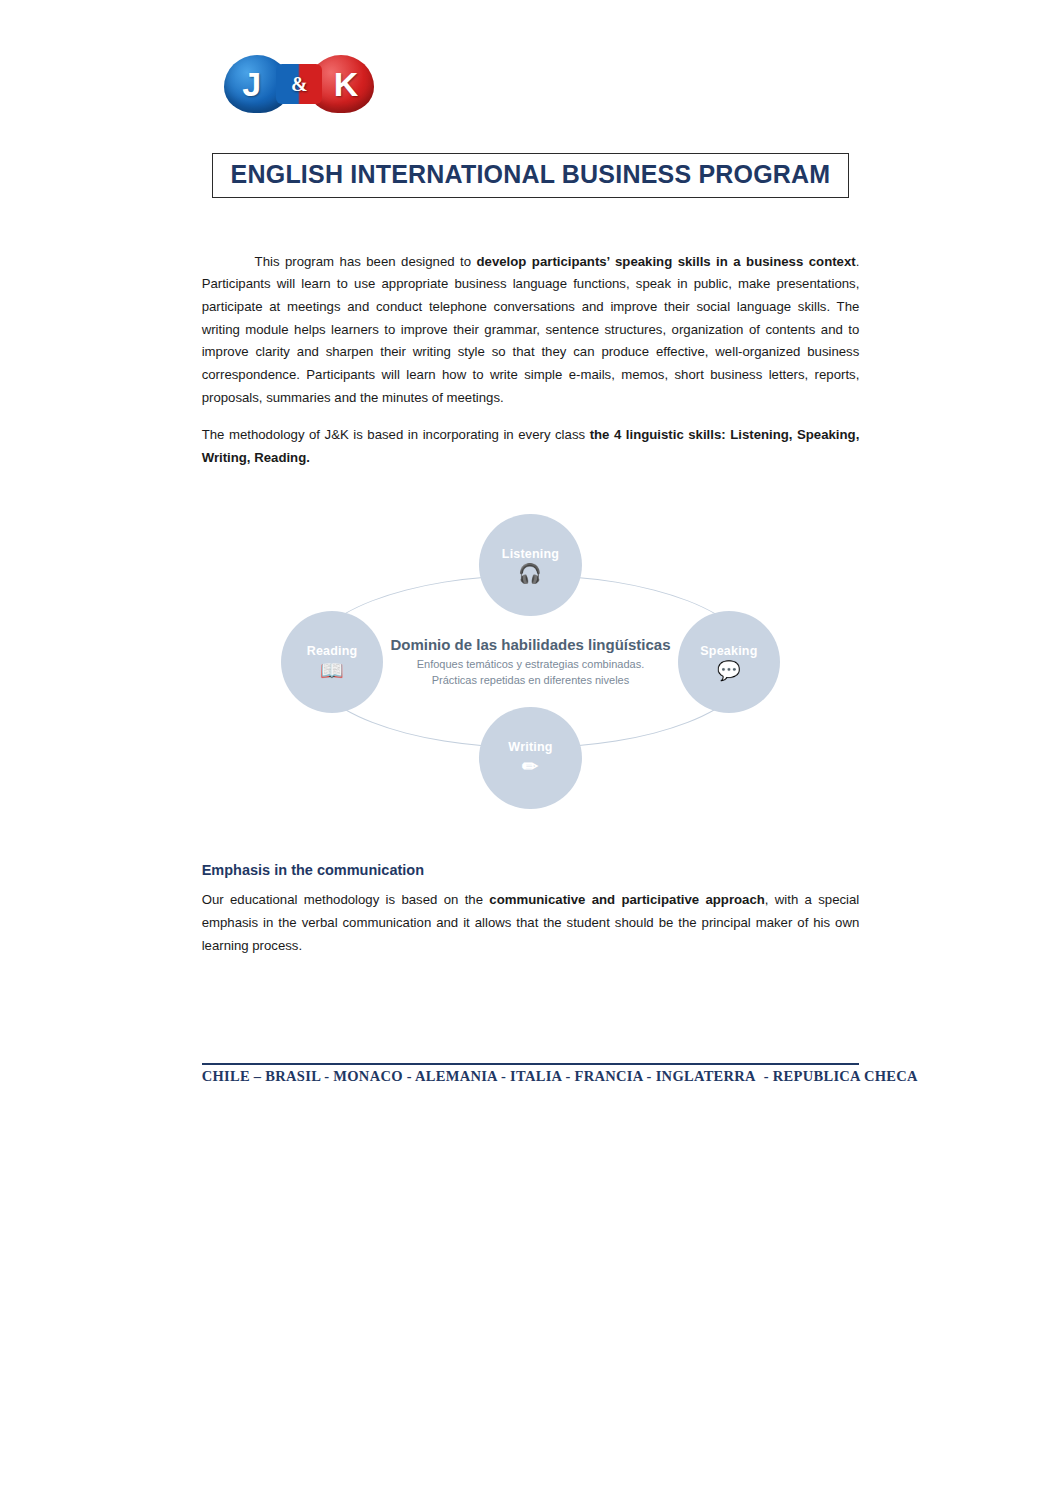J & K
ENGLISH INTERNATIONAL BUSINESS PROGRAM
This program has been designed to develop participants’ speaking skills in a business context. Participants will learn to use appropriate business language functions, speak in public, make presentations, participate at meetings and conduct telephone conversations and improve their social language skills. The writing module helps learners to improve their grammar, sentence structures, organization of contents and to improve clarity and sharpen their writing style so that they can produce effective, well-organized business correspondence. Participants will learn how to write simple e-mails, memos, short business letters, reports, proposals, summaries and the minutes of meetings.
The methodology of J&K is based in incorporating in every class the 4 linguistic skills: Listening, Speaking, Writing, Reading.
Listening 🎧
Reading 📖
Speaking 💬
Writing ✏
Dominio de las habilidades lingüísticas
Enfoques temáticos y estrategias combinadas.
Prácticas repetidas en diferentes niveles
Emphasis in the communication
Our educational methodology is based on the communicative and participative approach, with a special emphasis in the verbal communication and it allows that the student should be the principal maker of his own learning process.
CHILE – BRASIL - MONACO - ALEMANIA - ITALIA - FRANCIA - INGLATERRA - REPUBLICA CHECA